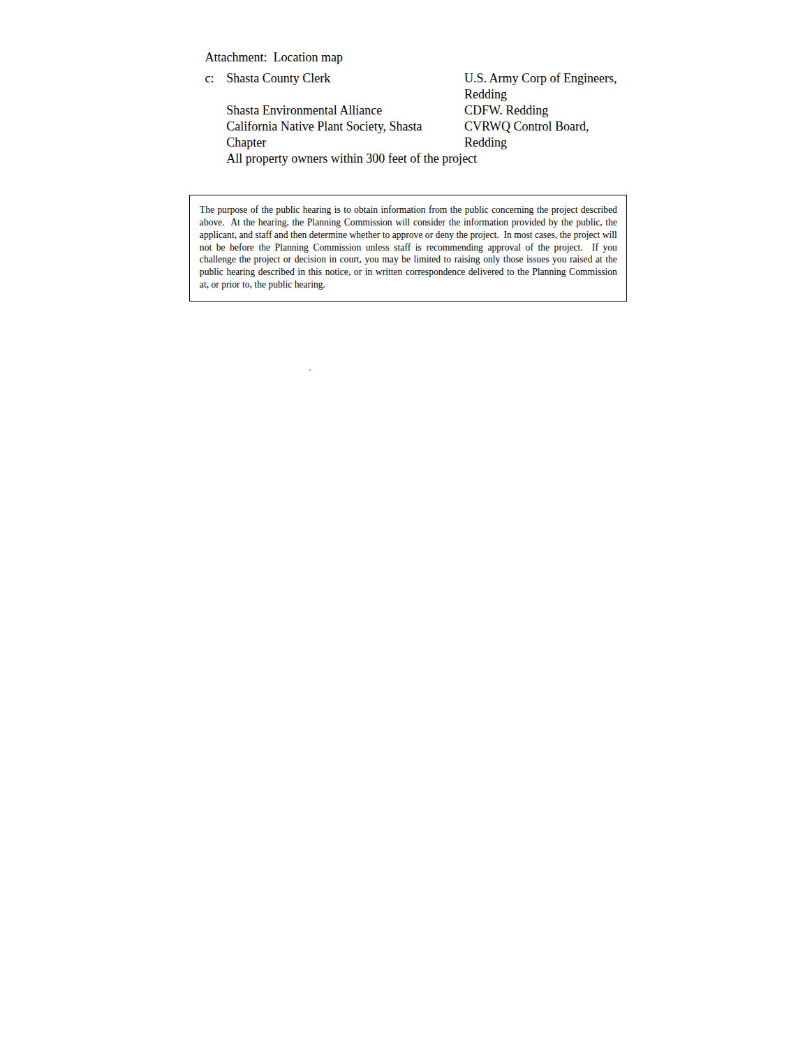Attachment: Location map
| c: | Shasta County Clerk | U.S. Army Corp of Engineers, Redding |
| | Shasta Environmental Alliance | CDFW. Redding |
| | California Native Plant Society, Shasta Chapter | CVRWQ Control Board, Redding |
| | All property owners within 300 feet of the project |
The purpose of the public hearing is to obtain information from the public concerning the project described above. At the hearing, the Planning Commission will consider the information provided by the public, the applicant, and staff and then determine whether to approve or deny the project. In most cases, the project will not be before the Planning Commission unless staff is recommending approval of the project. If you challenge the project or decision in court, you may be limited to raising only those issues you raised at the public hearing described in this notice, or in written correspondence delivered to the Planning Commission at, or prior to, the public hearing.
.